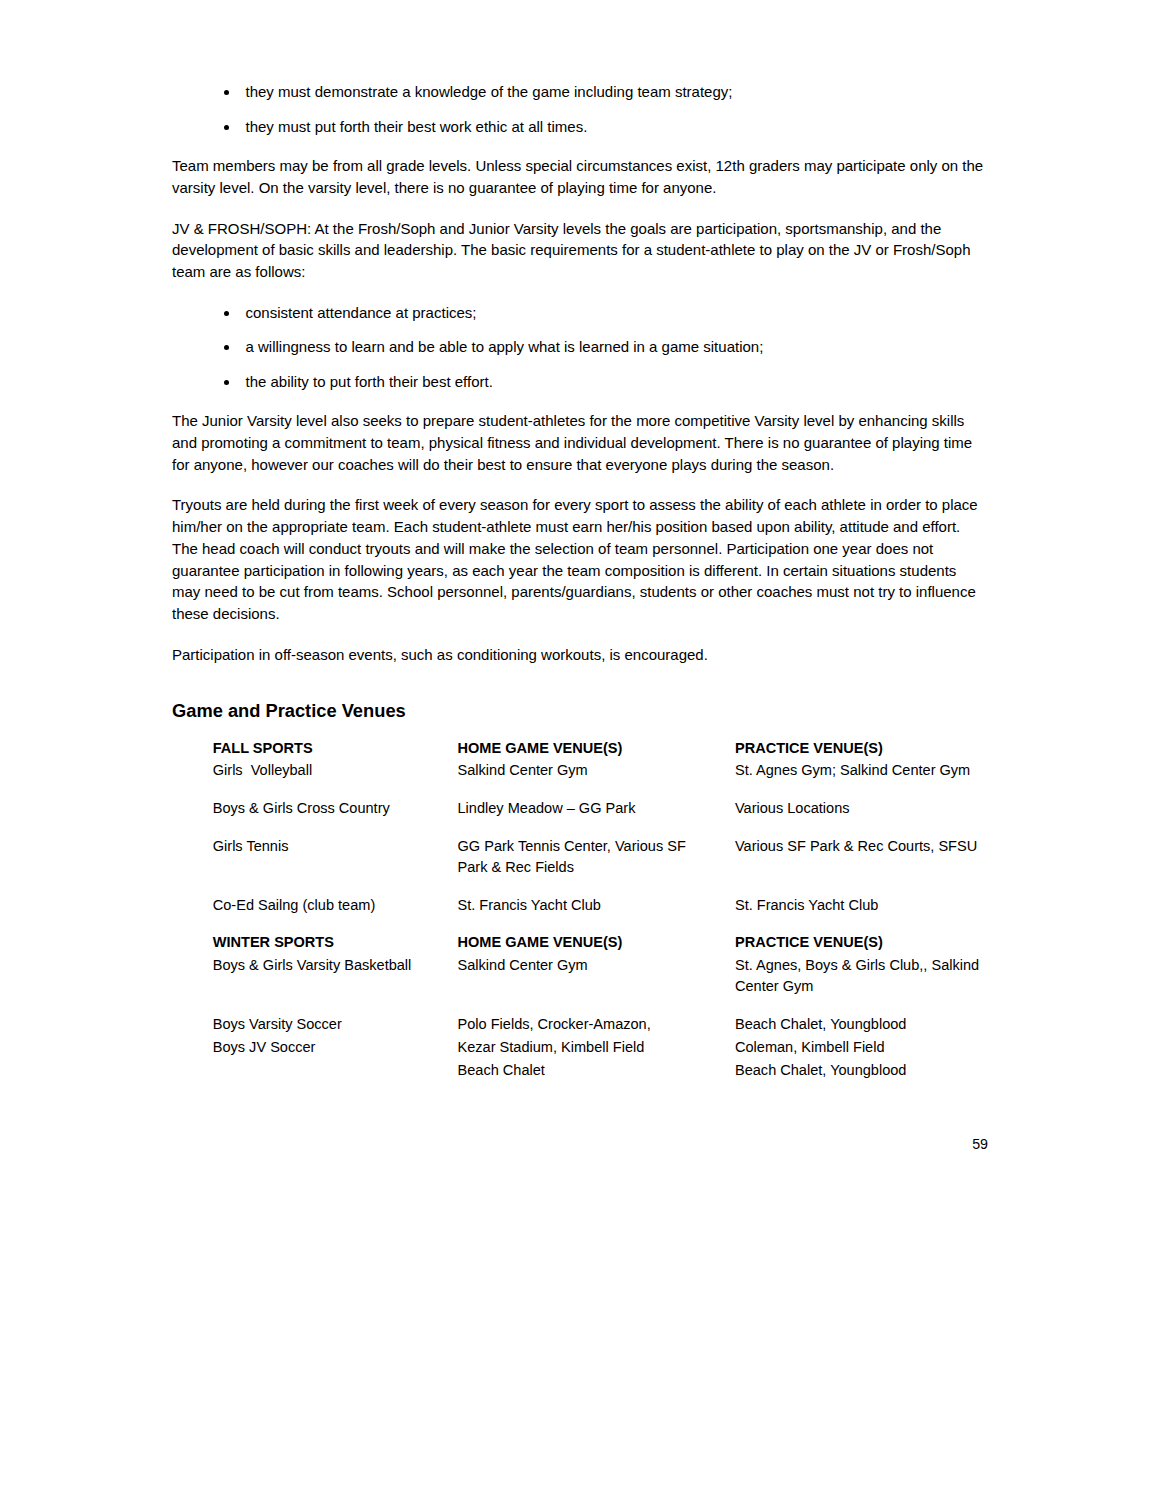they must demonstrate a knowledge of the game including team strategy;
they must put forth their best work ethic at all times.
Team members may be from all grade levels. Unless special circumstances exist, 12th graders may participate only on the varsity level. On the varsity level, there is no guarantee of playing time for anyone.
JV & FROSH/SOPH: At the Frosh/Soph and Junior Varsity levels the goals are participation, sportsmanship, and the development of basic skills and leadership. The basic requirements for a student-athlete to play on the JV or Frosh/Soph team are as follows:
consistent attendance at practices;
a willingness to learn and be able to apply what is learned in a game situation;
the ability to put forth their best effort.
The Junior Varsity level also seeks to prepare student-athletes for the more competitive Varsity level by enhancing skills and promoting a commitment to team, physical fitness and individual development. There is no guarantee of playing time for anyone, however our coaches will do their best to ensure that everyone plays during the season.
Tryouts are held during the first week of every season for every sport to assess the ability of each athlete in order to place him/her on the appropriate team. Each student-athlete must earn her/his position based upon ability, attitude and effort. The head coach will conduct tryouts and will make the selection of team personnel. Participation one year does not guarantee participation in following years, as each year the team composition is different. In certain situations students may need to be cut from teams. School personnel, parents/guardians, students or other coaches must not try to influence these decisions.
Participation in off-season events, such as conditioning workouts, is encouraged.
Game and Practice Venues
| FALL SPORTS | HOME GAME VENUE(S) | PRACTICE VENUE(S) |
| Girls Volleyball | Salkind Center Gym | St. Agnes Gym; Salkind Center Gym |
| Boys & Girls Cross Country | Lindley Meadow – GG Park | Various Locations |
| Girls Tennis | GG Park Tennis Center, Various SF Park & Rec Fields | Various SF Park & Rec Courts, SFSU |
| Co-Ed Sailng (club team) | St. Francis Yacht Club | St. Francis Yacht Club |
| WINTER SPORTS | HOME GAME VENUE(S) | PRACTICE VENUE(S) |
| Boys & Girls Varsity Basketball | Salkind Center Gym | St. Agnes, Boys & Girls Club,, Salkind Center Gym |
| Boys Varsity Soccer | Polo Fields, Crocker-Amazon, | Beach Chalet, Youngblood |
| Boys JV Soccer | Kezar Stadium, Kimbell Field | Coleman, Kimbell Field |
| | Beach Chalet | Beach Chalet, Youngblood |
59